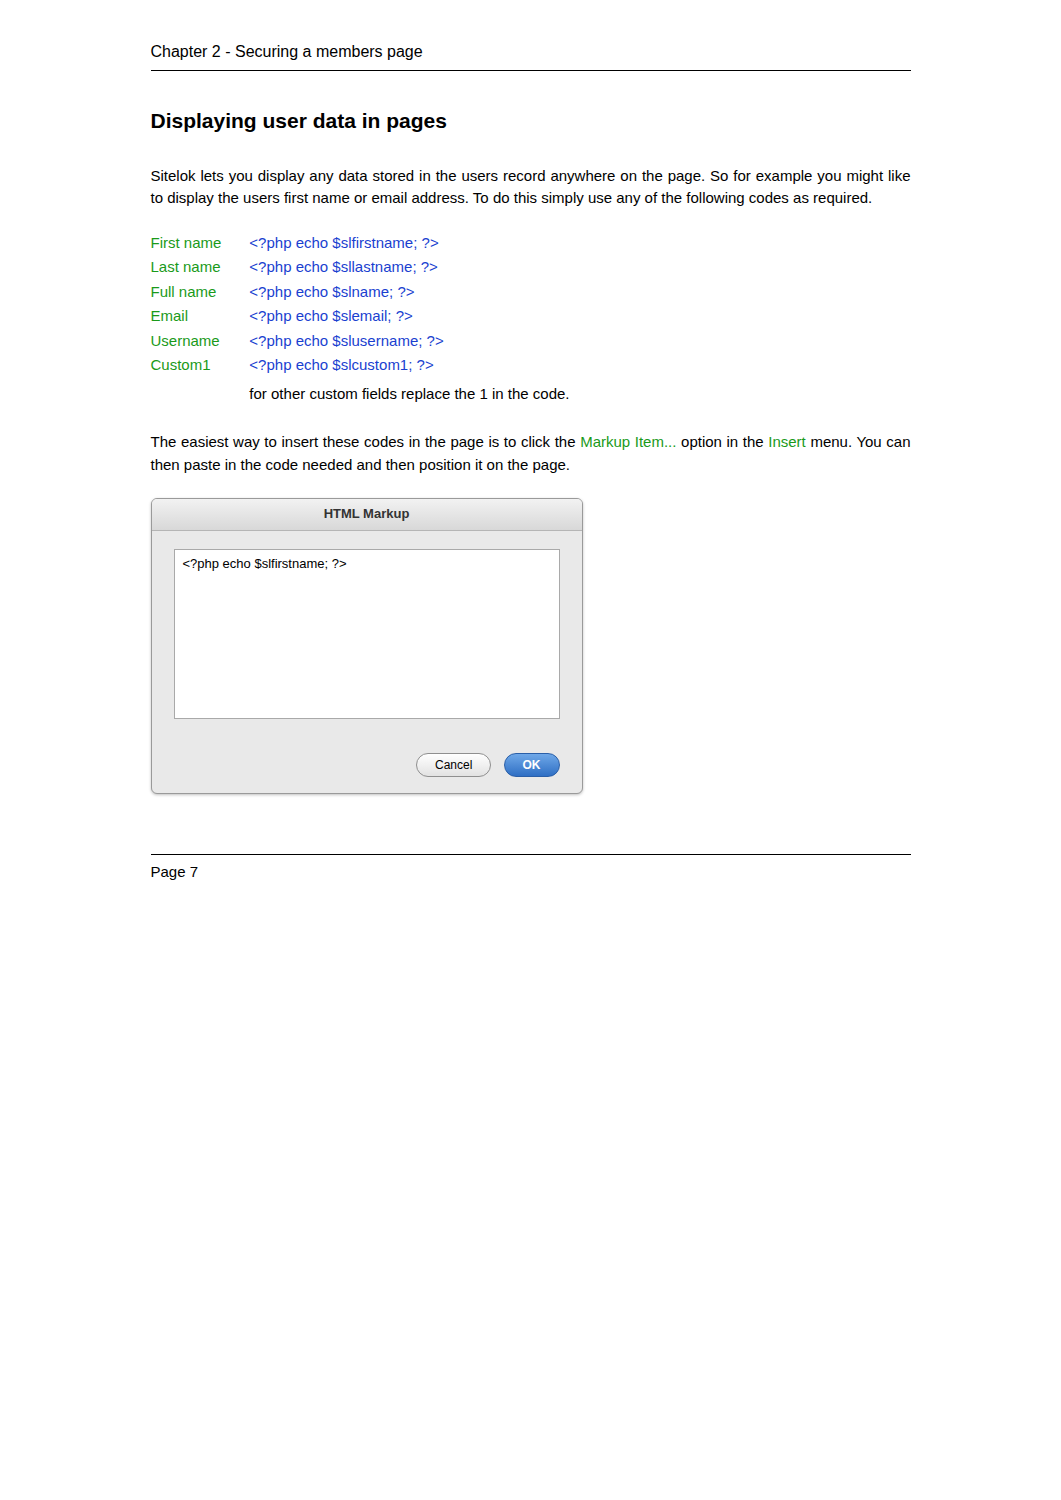Chapter 2 - Securing a members page
Displaying user data in pages
Sitelok lets you display any data stored in the users record anywhere on the page. So for example you might like to display the users first name or email address. To do this simply use any of the following codes as required.
| First name | <?php echo $slfirstname; ?> |
| Last name | <?php echo $sllastname; ?> |
| Full name | <?php echo $slname; ?> |
| Email | <?php echo $slemail; ?> |
| Username | <?php echo $slusername; ?> |
| Custom1 | <?php echo $slcustom1; ?> |
| | for other custom fields replace the 1 in the code. |
The easiest way to insert these codes in the page is to click the Markup Item... option in the Insert menu. You can then paste in the code needed and then position it on the page.
HTML Markup
<?php echo $slfirstname; ?>
Cancel OK
Page 7